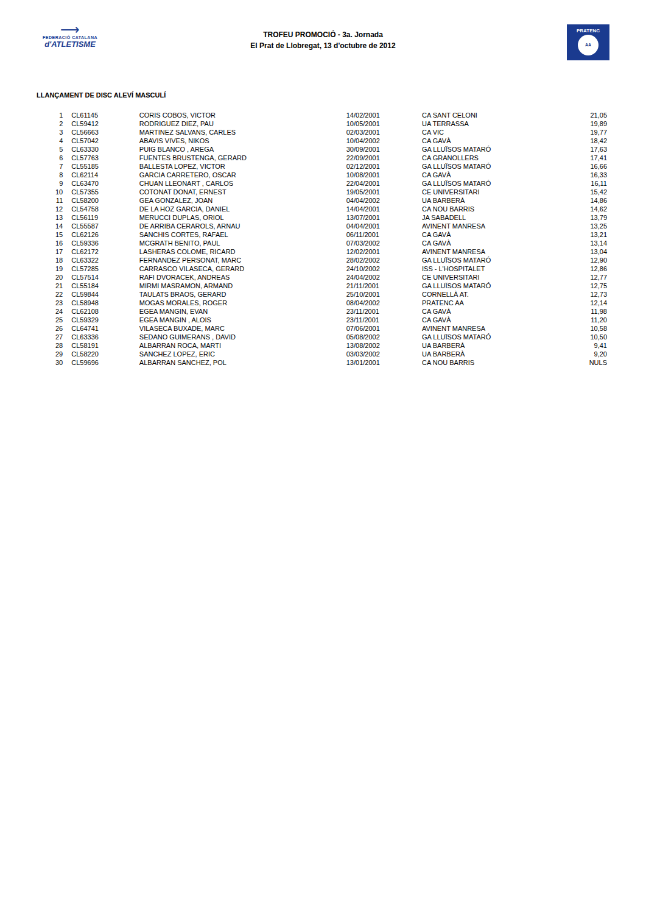⟶
FEDERACIÓ CATALANA
d'ATLETISME
TROFEU PROMOCIÓ - 3a. Jornada
El Prat de Llobregat, 13 d'octubre de 2012
PRATENC
AA
LLANÇAMENT DE DISC ALEVÍ MASCULÍ
| 1 | CL61145 | CORIS COBOS, VICTOR | 14/02/2001 | CA SANT CELONI | 21,05 |
| 2 | CL59412 | RODRIGUEZ DIEZ, PAU | 10/05/2001 | UA TERRASSA | 19,89 |
| 3 | CL56663 | MARTINEZ SALVANS, CARLES | 02/03/2001 | CA VIC | 19,77 |
| 4 | CL57042 | ABAVIS VIVES, NIKOS | 10/04/2002 | CA GAVÀ | 18,42 |
| 5 | CL63330 | PUIG BLANCO , AREGA | 30/09/2001 | GA LLUÏSOS MATARÓ | 17,63 |
| 6 | CL57763 | FUENTES BRUSTENGA, GERARD | 22/09/2001 | CA GRANOLLERS | 17,41 |
| 7 | CL55185 | BALLESTA LOPEZ, VICTOR | 02/12/2001 | GA LLUÏSOS MATARÓ | 16,66 |
| 8 | CL62114 | GARCIA CARRETERO, OSCAR | 10/08/2001 | CA GAVÀ | 16,33 |
| 9 | CL63470 | CHUAN LLEONART , CARLOS | 22/04/2001 | GA LLUÏSOS MATARÓ | 16,11 |
| 10 | CL57355 | COTONAT DONAT, ERNEST | 19/05/2001 | CE UNIVERSITARI | 15,42 |
| 11 | CL58200 | GEA GONZALEZ, JOAN | 04/04/2002 | UA BARBERÀ | 14,86 |
| 12 | CL54758 | DE LA HOZ GARCIA, DANIEL | 14/04/2001 | CA NOU BARRIS | 14,62 |
| 13 | CL56119 | MERUCCI DUPLAS, ORIOL | 13/07/2001 | JA SABADELL | 13,79 |
| 14 | CL55587 | DE ARRIBA CERAROLS, ARNAU | 04/04/2001 | AVINENT MANRESA | 13,25 |
| 15 | CL62126 | SANCHIS CORTES, RAFAEL | 06/11/2001 | CA GAVÀ | 13,21 |
| 16 | CL59336 | MCGRATH BENITO, PAUL | 07/03/2002 | CA GAVÀ | 13,14 |
| 17 | CL62172 | LASHERAS COLOME, RICARD | 12/02/2001 | AVINENT MANRESA | 13,04 |
| 18 | CL63322 | FERNANDEZ PERSONAT, MARC | 28/02/2002 | GA LLUÏSOS MATARÓ | 12,90 |
| 19 | CL57285 | CARRASCO VILASECA, GERARD | 24/10/2002 | ISS - L'HOSPITALET | 12,86 |
| 20 | CL57514 | RAFI DVORACEK, ANDREAS | 24/04/2002 | CE UNIVERSITARI | 12,77 |
| 21 | CL55184 | MIRMI MASRAMON, ARMAND | 21/11/2001 | GA LLUÏSOS MATARÓ | 12,75 |
| 22 | CL59844 | TAULATS BRAOS, GERARD | 25/10/2001 | CORNELLÀ AT. | 12,73 |
| 23 | CL58948 | MOGAS MORALES, ROGER | 08/04/2002 | PRATENC AA | 12,14 |
| 24 | CL62108 | EGEA MANGIN, EVAN | 23/11/2001 | CA GAVÀ | 11,98 |
| 25 | CL59329 | EGEA MANGIN , ALOIS | 23/11/2001 | CA GAVÀ | 11,20 |
| 26 | CL64741 | VILASECA BUXADE, MARC | 07/06/2001 | AVINENT MANRESA | 10,58 |
| 27 | CL63336 | SEDANO GUIMERANS , DAVID | 05/08/2002 | GA LLUÏSOS MATARÓ | 10,50 |
| 28 | CL58191 | ALBARRAN ROCA, MARTI | 13/08/2002 | UA BARBERÀ | 9,41 |
| 29 | CL58220 | SANCHEZ LOPEZ, ERIC | 03/03/2002 | UA BARBERÀ | 9,20 |
| 30 | CL59696 | ALBARRAN SANCHEZ, POL | 13/01/2001 | CA NOU BARRIS | NULS |